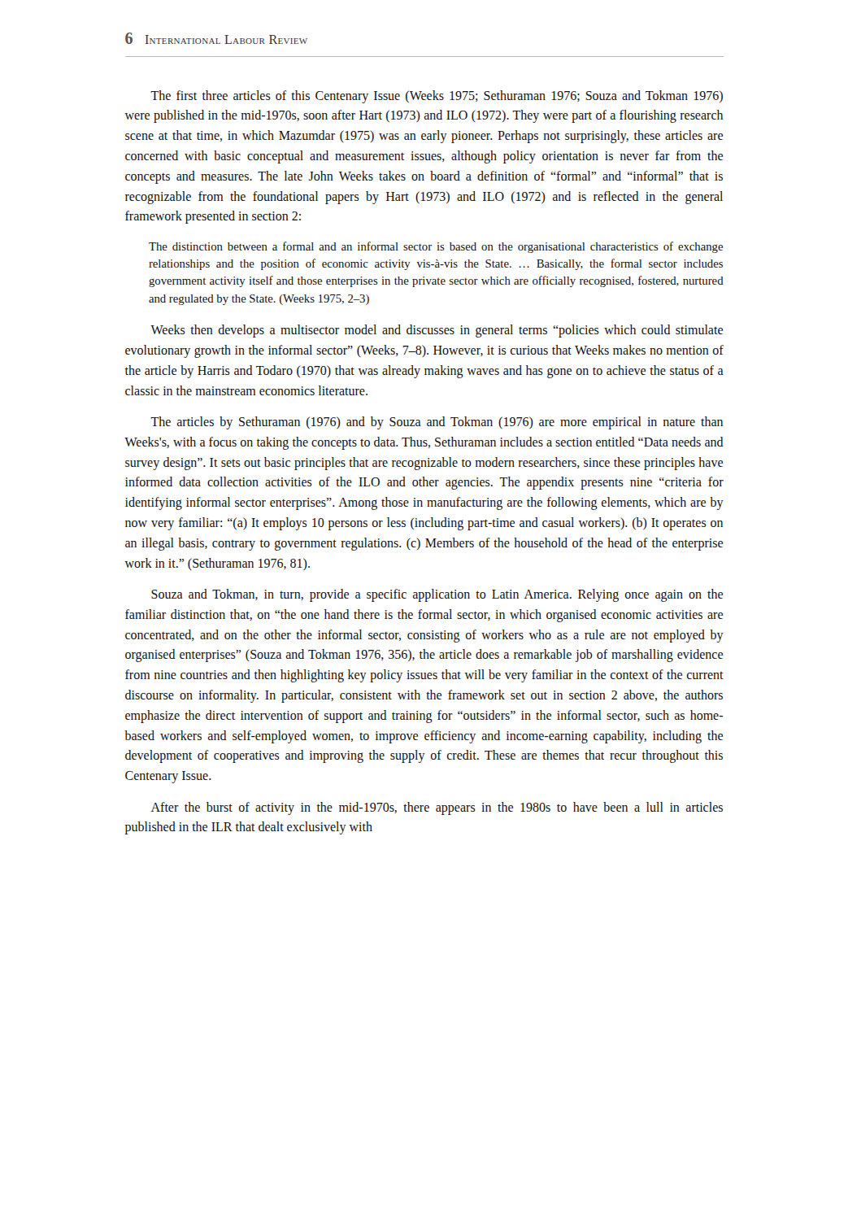6 International Labour Review
The first three articles of this Centenary Issue (Weeks 1975; Sethuraman 1976; Souza and Tokman 1976) were published in the mid-1970s, soon after Hart (1973) and ILO (1972). They were part of a flourishing research scene at that time, in which Mazumdar (1975) was an early pioneer. Perhaps not surprisingly, these articles are concerned with basic conceptual and measurement issues, although policy orientation is never far from the concepts and measures. The late John Weeks takes on board a definition of “formal” and “informal” that is recognizable from the foundational papers by Hart (1973) and ILO (1972) and is reflected in the general framework presented in section 2:
The distinction between a formal and an informal sector is based on the organisational characteristics of exchange relationships and the position of economic activity vis-à-vis the State. … Basically, the formal sector includes government activity itself and those enterprises in the private sector which are officially recognised, fostered, nurtured and regulated by the State. (Weeks 1975, 2–3)
Weeks then develops a multisector model and discusses in general terms “policies which could stimulate evolutionary growth in the informal sector” (Weeks, 7–8). However, it is curious that Weeks makes no mention of the article by Harris and Todaro (1970) that was already making waves and has gone on to achieve the status of a classic in the mainstream economics literature.
The articles by Sethuraman (1976) and by Souza and Tokman (1976) are more empirical in nature than Weeks's, with a focus on taking the concepts to data. Thus, Sethuraman includes a section entitled “Data needs and survey design”. It sets out basic principles that are recognizable to modern researchers, since these principles have informed data collection activities of the ILO and other agencies. The appendix presents nine “criteria for identifying informal sector enterprises”. Among those in manufacturing are the following elements, which are by now very familiar: “(a) It employs 10 persons or less (including part-time and casual workers). (b) It operates on an illegal basis, contrary to government regulations. (c) Members of the household of the head of the enterprise work in it.” (Sethuraman 1976, 81).
Souza and Tokman, in turn, provide a specific application to Latin America. Relying once again on the familiar distinction that, on “the one hand there is the formal sector, in which organised economic activities are concentrated, and on the other the informal sector, consisting of workers who as a rule are not employed by organised enterprises” (Souza and Tokman 1976, 356), the article does a remarkable job of marshalling evidence from nine countries and then highlighting key policy issues that will be very familiar in the context of the current discourse on informality. In particular, consistent with the framework set out in section 2 above, the authors emphasize the direct intervention of support and training for “outsiders” in the informal sector, such as home-based workers and self-employed women, to improve efficiency and income-earning capability, including the development of cooperatives and improving the supply of credit. These are themes that recur throughout this Centenary Issue.
After the burst of activity in the mid-1970s, there appears in the 1980s to have been a lull in articles published in the ILR that dealt exclusively with